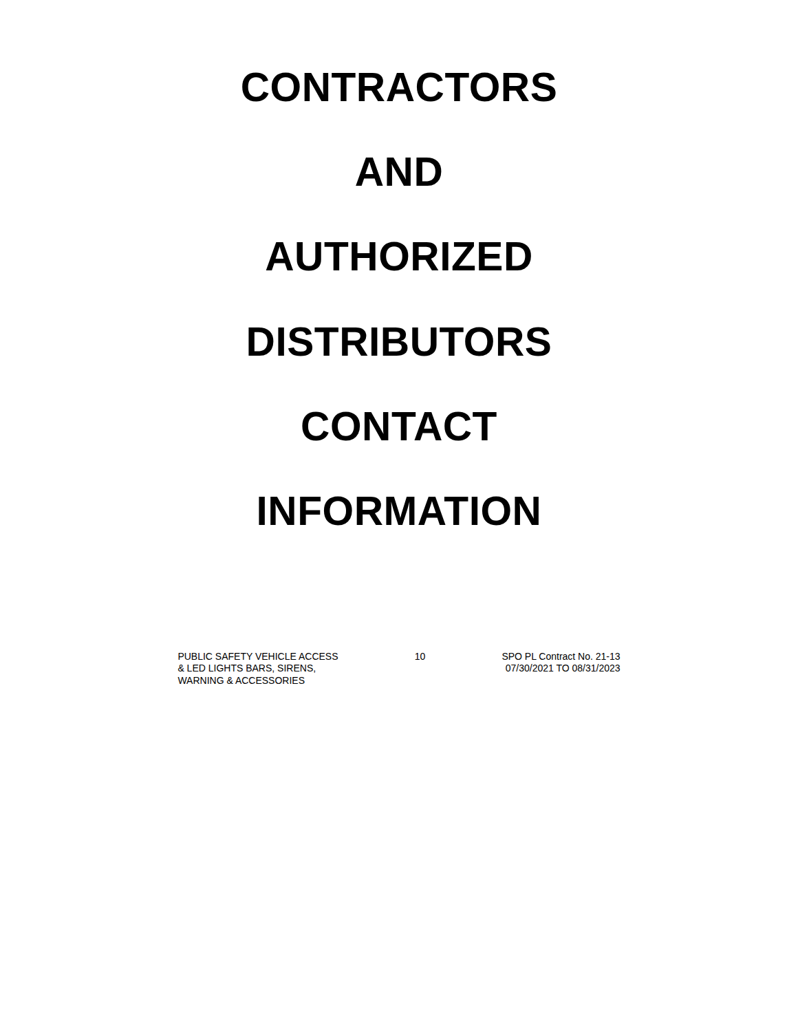CONTRACTORS
AND
AUTHORIZED
DISTRIBUTORS
CONTACT
INFORMATION
PUBLIC SAFETY VEHICLE ACCESS
& LED LIGHTS BARS, SIRENS,
WARNING & ACCESSORIES
10
SPO PL Contract No. 21-13
07/30/2021 TO 08/31/2023